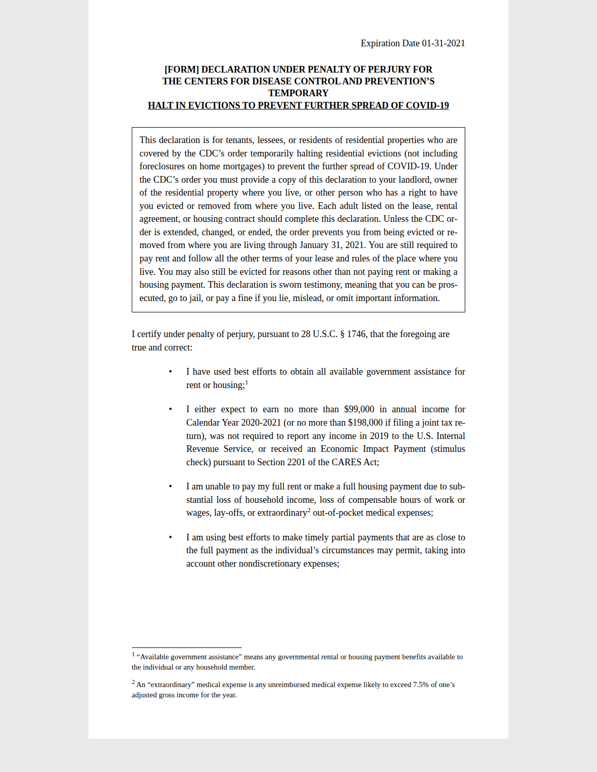Expiration Date 01-31-2021
[FORM] DECLARATION UNDER PENALTY OF PERJURY FOR
THE CENTERS FOR DISEASE CONTROL AND PREVENTION’S TEMPORARY
HALT IN EVICTIONS TO PREVENT FURTHER SPREAD OF COVID-19
This declaration is for tenants, lessees, or residents of residential properties who are covered by the CDC’s order temporarily halting residential evictions (not including foreclosures on home mortgages) to prevent the further spread of COVID-19. Under the CDC’s order you must provide a copy of this declaration to your landlord, owner of the residential property where you live, or other person who has a right to have you evicted or removed from where you live. Each adult listed on the lease, rental agreement, or housing contract should complete this declaration. Unless the CDC order is extended, changed, or ended, the order prevents you from being evicted or removed from where you are living through January 31, 2021. You are still required to pay rent and follow all the other terms of your lease and rules of the place where you live. You may also still be evicted for reasons other than not paying rent or making a housing payment. This declaration is sworn testimony, meaning that you can be prosecuted, go to jail, or pay a fine if you lie, mislead, or omit important information.
I certify under penalty of perjury, pursuant to 28 U.S.C. § 1746, that the foregoing are true and correct:
I have used best efforts to obtain all available government assistance for rent or housing;1
I either expect to earn no more than $99,000 in annual income for Calendar Year 2020-2021 (or no more than $198,000 if filing a joint tax return), was not required to report any income in 2019 to the U.S. Internal Revenue Service, or received an Economic Impact Payment (stimulus check) pursuant to Section 2201 of the CARES Act;
I am unable to pay my full rent or make a full housing payment due to substantial loss of household income, loss of compensable hours of work or wages, lay-offs, or extraordinary2 out-of-pocket medical expenses;
I am using best efforts to make timely partial payments that are as close to the full payment as the individual’s circumstances may permit, taking into account other nondiscretionary expenses;
1 “Available government assistance” means any governmental rental or housing payment benefits available to the individual or any household member.
2 An “extraordinary” medical expense is any unreimbursed medical expense likely to exceed 7.5% of one’s adjusted gross income for the year.